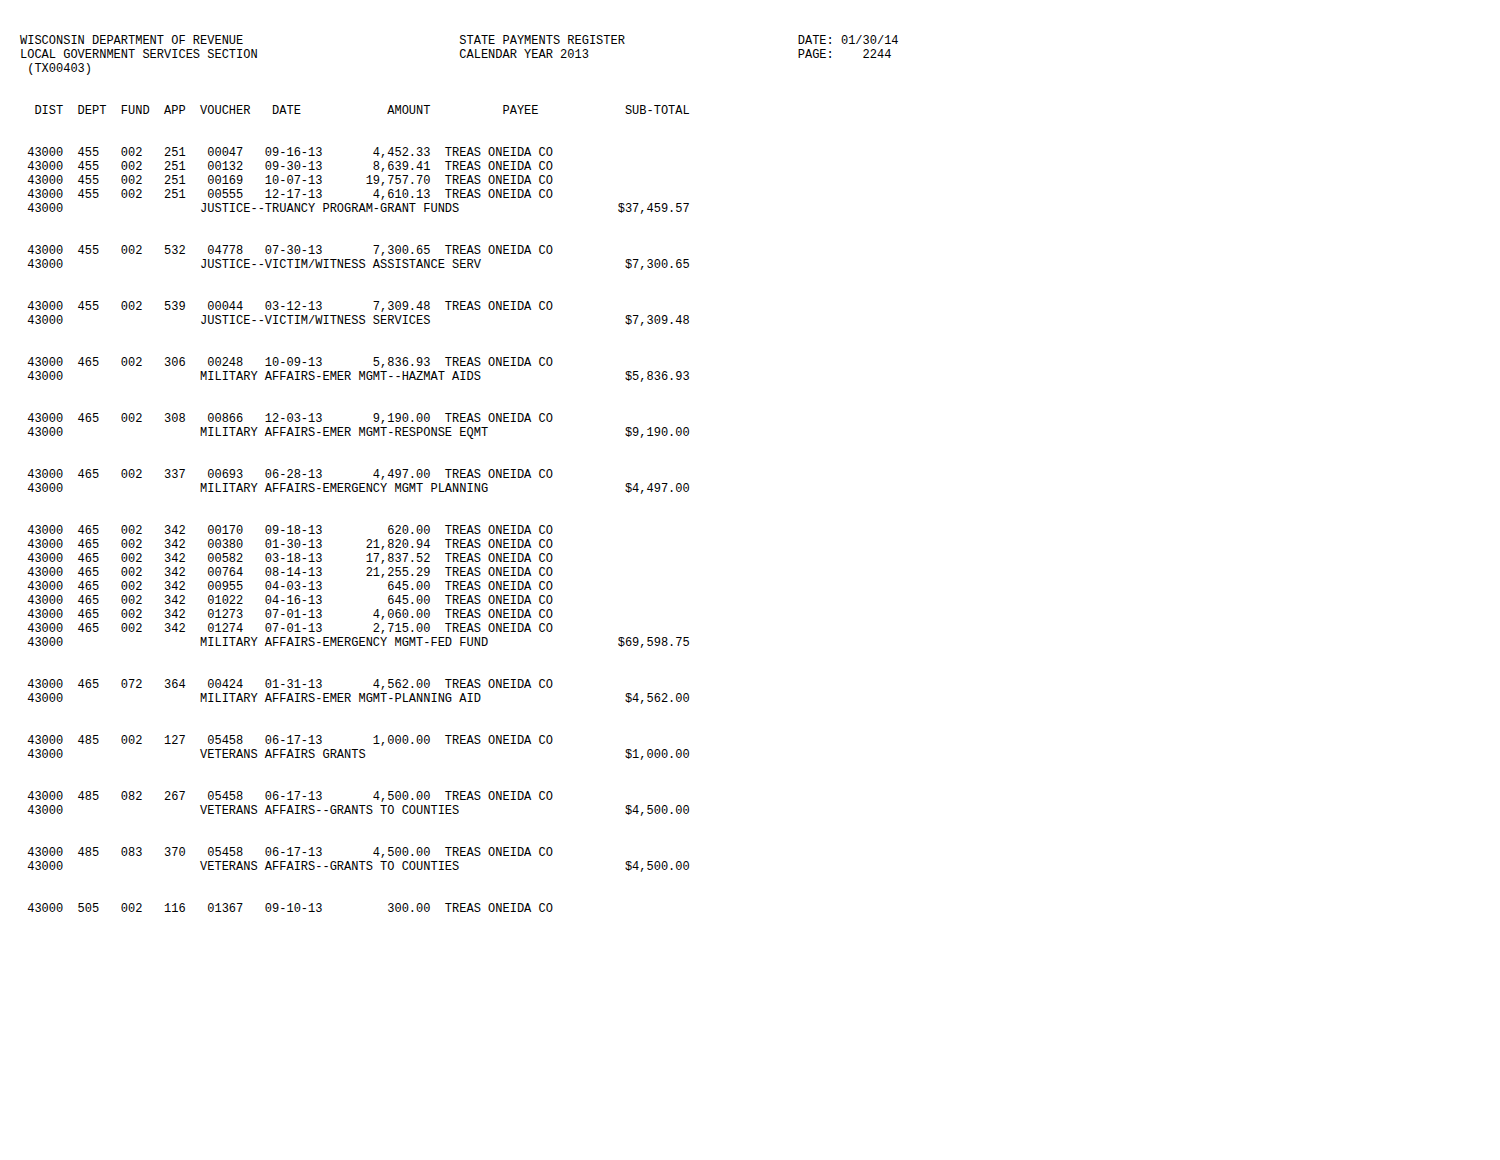WISCONSIN DEPARTMENT OF REVENUE STATE PAYMENTS REGISTER DATE: 01/30/14 LOCAL GOVERNMENT SERVICES SECTION CALENDAR YEAR 2013 PAGE: 2244 (TX00403) DIST DEPT FUND APP VOUCHER DATE AMOUNT PAYEE SUB-TOTAL 43000 455 002 251 00047 09-16-13 4,452.33 TREAS ONEIDA CO 43000 455 002 251 00132 09-30-13 8,639.41 TREAS ONEIDA CO 43000 455 002 251 00169 10-07-13 19,757.70 TREAS ONEIDA CO 43000 455 002 251 00555 12-17-13 4,610.13 TREAS ONEIDA CO 43000 JUSTICE--TRUANCY PROGRAM-GRANT FUNDS $37,459.57 43000 455 002 532 04778 07-30-13 7,300.65 TREAS ONEIDA CO 43000 JUSTICE--VICTIM/WITNESS ASSISTANCE SERV $7,300.65 43000 455 002 539 00044 03-12-13 7,309.48 TREAS ONEIDA CO 43000 JUSTICE--VICTIM/WITNESS SERVICES $7,309.48 43000 465 002 306 00248 10-09-13 5,836.93 TREAS ONEIDA CO 43000 MILITARY AFFAIRS-EMER MGMT--HAZMAT AIDS $5,836.93 43000 465 002 308 00866 12-03-13 9,190.00 TREAS ONEIDA CO 43000 MILITARY AFFAIRS-EMER MGMT-RESPONSE EQMT $9,190.00 43000 465 002 337 00693 06-28-13 4,497.00 TREAS ONEIDA CO 43000 MILITARY AFFAIRS-EMERGENCY MGMT PLANNING $4,497.00 43000 465 002 342 00170 09-18-13 620.00 TREAS ONEIDA CO 43000 465 002 342 00380 01-30-13 21,820.94 TREAS ONEIDA CO 43000 465 002 342 00582 03-18-13 17,837.52 TREAS ONEIDA CO 43000 465 002 342 00764 08-14-13 21,255.29 TREAS ONEIDA CO 43000 465 002 342 00955 04-03-13 645.00 TREAS ONEIDA CO 43000 465 002 342 01022 04-16-13 645.00 TREAS ONEIDA CO 43000 465 002 342 01273 07-01-13 4,060.00 TREAS ONEIDA CO 43000 465 002 342 01274 07-01-13 2,715.00 TREAS ONEIDA CO 43000 MILITARY AFFAIRS-EMERGENCY MGMT-FED FUND $69,598.75 43000 465 072 364 00424 01-31-13 4,562.00 TREAS ONEIDA CO 43000 MILITARY AFFAIRS-EMER MGMT-PLANNING AID $4,562.00 43000 485 002 127 05458 06-17-13 1,000.00 TREAS ONEIDA CO 43000 VETERANS AFFAIRS GRANTS $1,000.00 43000 485 082 267 05458 06-17-13 4,500.00 TREAS ONEIDA CO 43000 VETERANS AFFAIRS--GRANTS TO COUNTIES $4,500.00 43000 485 083 370 05458 06-17-13 4,500.00 TREAS ONEIDA CO 43000 VETERANS AFFAIRS--GRANTS TO COUNTIES $4,500.00 43000 505 002 116 01367 09-10-13 300.00 TREAS ONEIDA CO